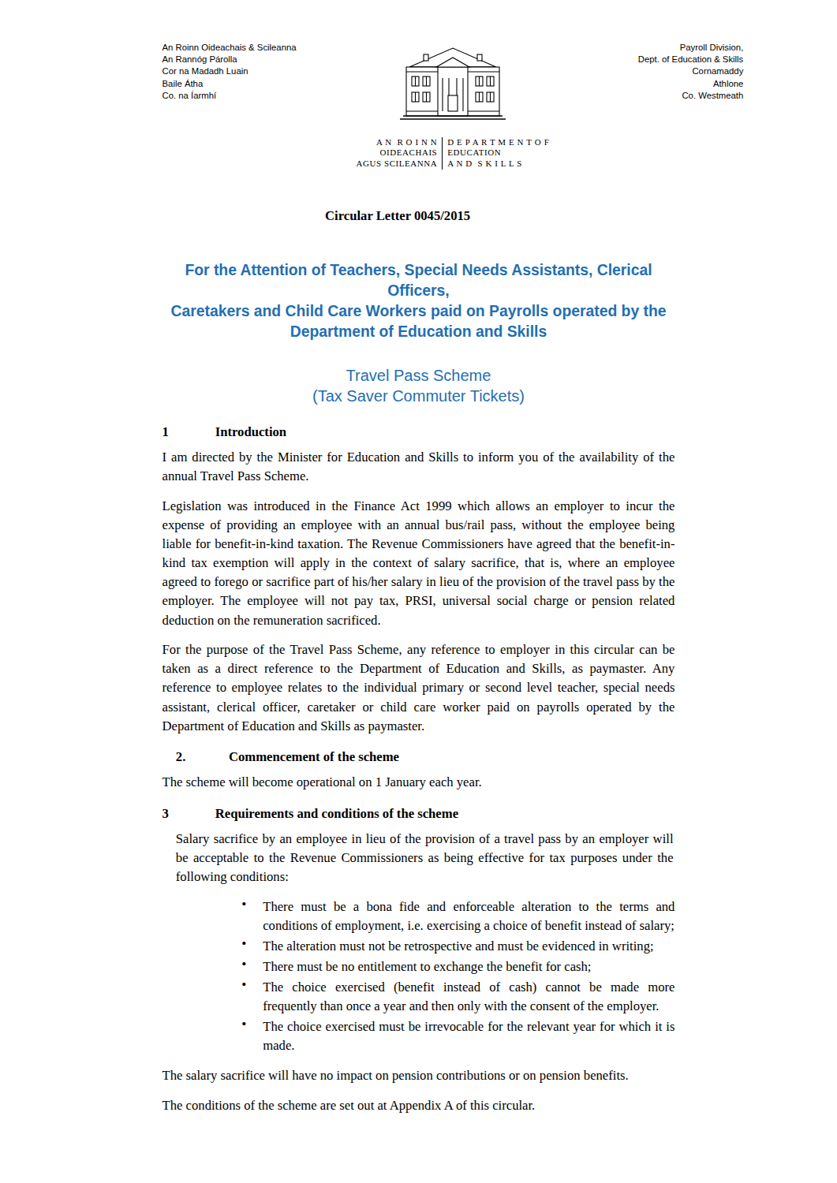An Roinn Oideachais & Scileanna
An Rannóg Párolla
Cor na Madadh Luain
Baile Átha
Co. na Íarmhí
| A N R O I N N | D E P A R T M E N T O F |
| OIDEACHAIS | EDUCATION |
| AGUS SCILEANNA | A N D S K I L L S |
Payroll Division,
Dept. of Education & Skills
Cornamaddy
Athlone
Co. Westmeath
Circular Letter 0045/2015
For the Attention of Teachers, Special Needs Assistants, Clerical Officers,
Caretakers and Child Care Workers paid on Payrolls operated by the
Department of Education and Skills
Travel Pass Scheme
(Tax Saver Commuter Tickets)
1 Introduction
I am directed by the Minister for Education and Skills to inform you of the availability of the annual Travel Pass Scheme.
Legislation was introduced in the Finance Act 1999 which allows an employer to incur the expense of providing an employee with an annual bus/rail pass, without the employee being liable for benefit-in-kind taxation. The Revenue Commissioners have agreed that the benefit-in-kind tax exemption will apply in the context of salary sacrifice, that is, where an employee agreed to forego or sacrifice part of his/her salary in lieu of the provision of the travel pass by the employer. The employee will not pay tax, PRSI, universal social charge or pension related deduction on the remuneration sacrificed.
For the purpose of the Travel Pass Scheme, any reference to employer in this circular can be taken as a direct reference to the Department of Education and Skills, as paymaster. Any reference to employee relates to the individual primary or second level teacher, special needs assistant, clerical officer, caretaker or child care worker paid on payrolls operated by the Department of Education and Skills as paymaster.
2. Commencement of the scheme
The scheme will become operational on 1 January each year.
3 Requirements and conditions of the scheme
Salary sacrifice by an employee in lieu of the provision of a travel pass by an employer will be acceptable to the Revenue Commissioners as being effective for tax purposes under the following conditions:
There must be a bona fide and enforceable alteration to the terms and conditions of employment, i.e. exercising a choice of benefit instead of salary;
The alteration must not be retrospective and must be evidenced in writing;
There must be no entitlement to exchange the benefit for cash;
The choice exercised (benefit instead of cash) cannot be made more frequently than once a year and then only with the consent of the employer.
The choice exercised must be irrevocable for the relevant year for which it is made.
The salary sacrifice will have no impact on pension contributions or on pension benefits.
The conditions of the scheme are set out at Appendix A of this circular.